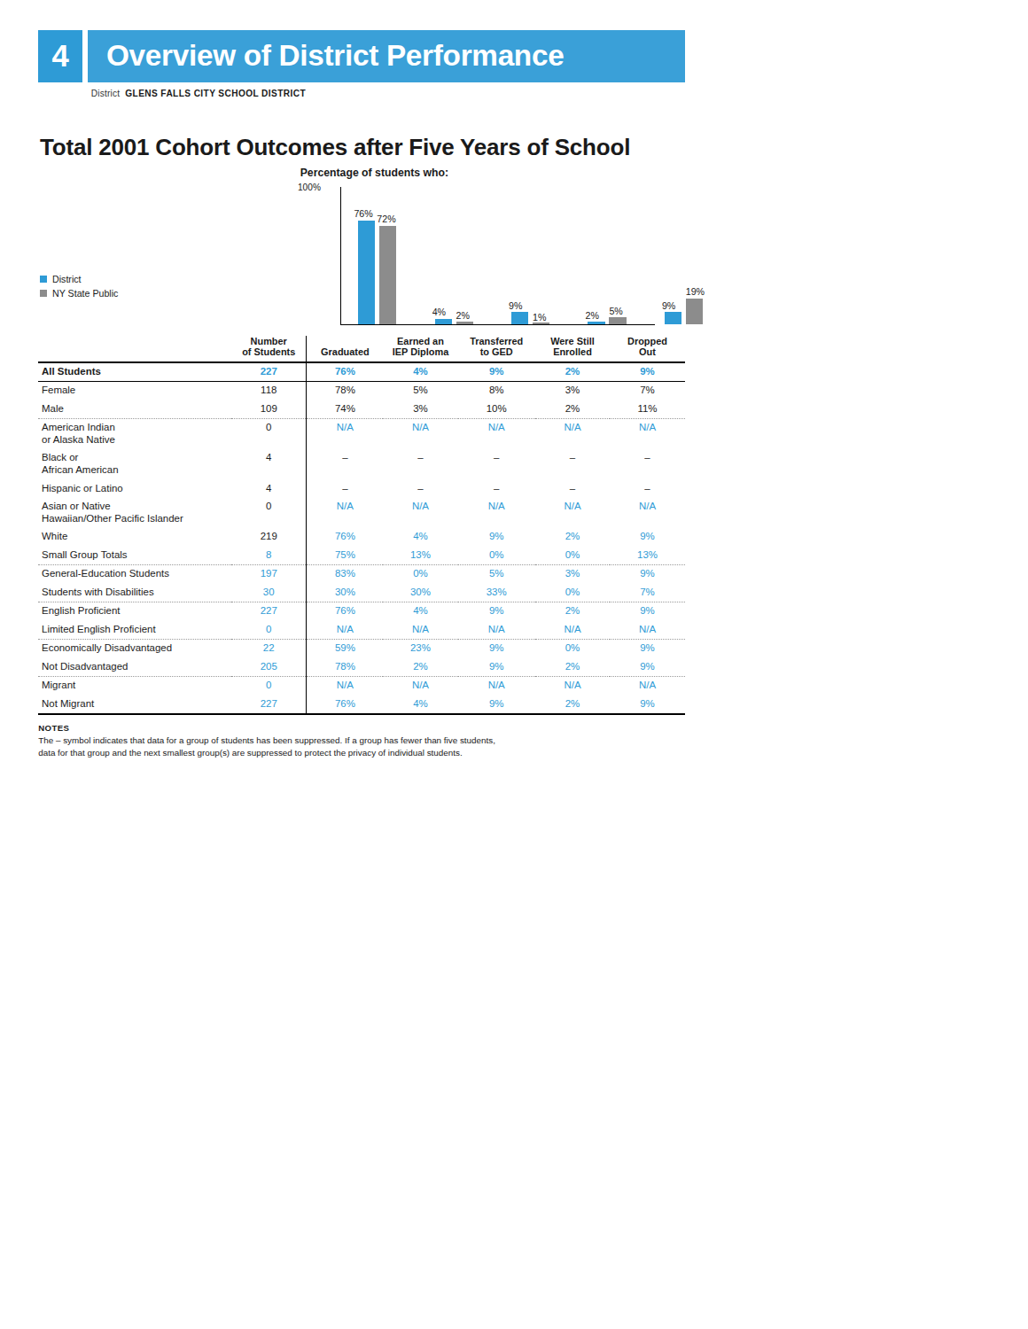4
Overview of District Performance
District GLENS FALLS CITY SCHOOL DISTRICT
Total 2001 Cohort Outcomes after Five Years of School
Percentage of students who:
100%
District
NY State Public
76%
72%
4%
2%
9%
1%
2%
5%
9%
19%
| | Number of Students | Graduated | Earned an IEP Diploma | Transferred to GED | Were Still Enrolled | Dropped Out |
| --- | --- | --- | --- | --- | --- | --- |
| All Students | 227 | 76% | 4% | 9% | 2% | 9% |
| Female | 118 | 78% | 5% | 8% | 3% | 7% |
| Male | 109 | 74% | 3% | 10% | 2% | 11% |
| American Indian or Alaska Native | 0 | N/A | N/A | N/A | N/A | N/A |
| Black or African American | 4 | – | – | – | – | – |
| Hispanic or Latino | 4 | – | – | – | – | – |
| Asian or Native Hawaiian/Other Pacific Islander | 0 | N/A | N/A | N/A | N/A | N/A |
| White | 219 | 76% | 4% | 9% | 2% | 9% |
| Small Group Totals | 8 | 75% | 13% | 0% | 0% | 13% |
| General-Education Students | 197 | 83% | 0% | 5% | 3% | 9% |
| Students with Disabilities | 30 | 30% | 30% | 33% | 0% | 7% |
| English Proficient | 227 | 76% | 4% | 9% | 2% | 9% |
| Limited English Proficient | 0 | N/A | N/A | N/A | N/A | N/A |
| Economically Disadvantaged | 22 | 59% | 23% | 9% | 0% | 9% |
| Not Disadvantaged | 205 | 78% | 2% | 9% | 2% | 9% |
| Migrant | 0 | N/A | N/A | N/A | N/A | N/A |
| Not Migrant | 227 | 76% | 4% | 9% | 2% | 9% |
NOTES
The – symbol indicates that data for a group of students has been suppressed. If a group has fewer than five students,
data for that group and the next smallest group(s) are suppressed to protect the privacy of individual students.